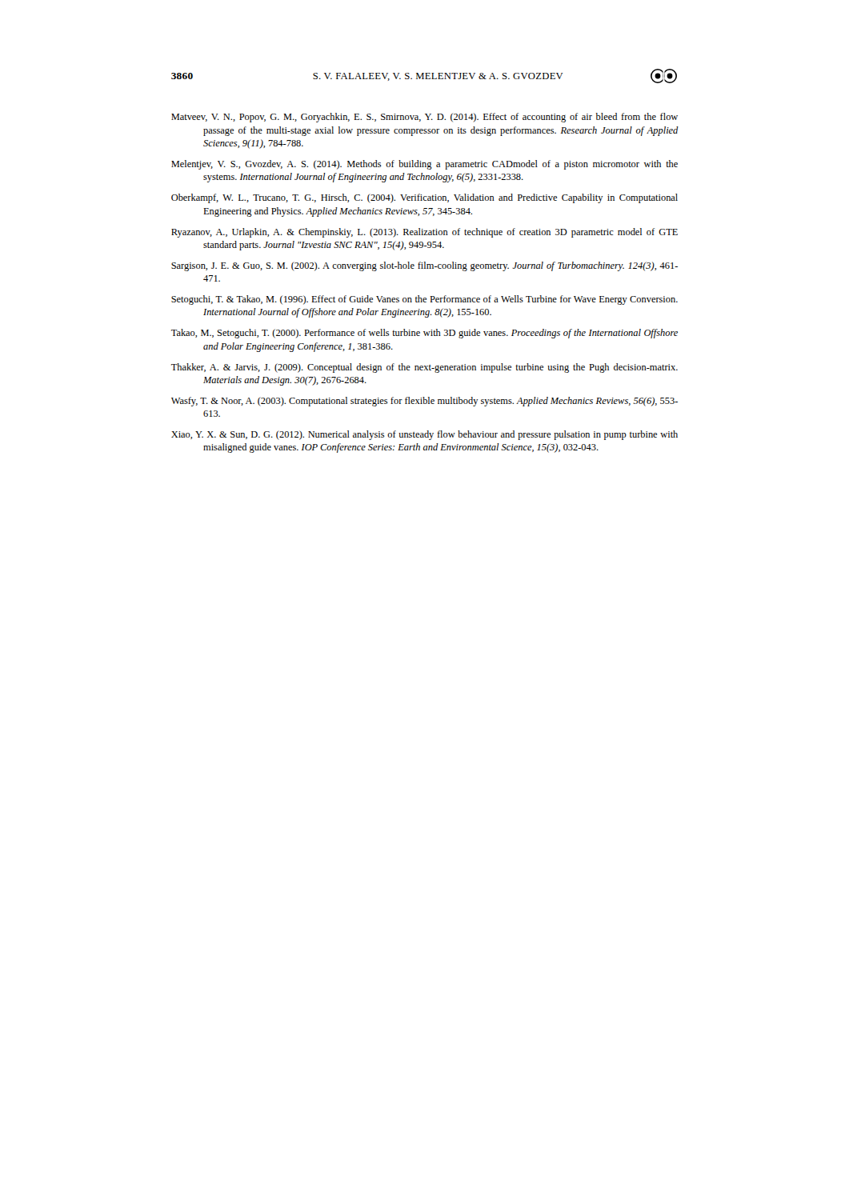3860 S. V. FALALEEV, V. S. MELENTJEV & A. S. GVOZDEV
Matveev, V. N., Popov, G. M., Goryachkin, E. S., Smirnova, Y. D. (2014). Effect of accounting of air bleed from the flow passage of the multi-stage axial low pressure compressor on its design performances. Research Journal of Applied Sciences, 9(11), 784-788.
Melentjev, V. S., Gvozdev, A. S. (2014). Methods of building a parametric CADmodel of a piston micromotor with the systems. International Journal of Engineering and Technology, 6(5), 2331-2338.
Oberkampf, W. L., Trucano, T. G., Hirsch, C. (2004). Verification, Validation and Predictive Capability in Computational Engineering and Physics. Applied Mechanics Reviews, 57, 345-384.
Ryazanov, A., Urlapkin, A. & Chempinskiy, L. (2013). Realization of technique of creation 3D parametric model of GTE standard parts. Journal "Izvestia SNC RAN", 15(4), 949-954.
Sargison, J. E. & Guo, S. M. (2002). A converging slot-hole film-cooling geometry. Journal of Turbomachinery. 124(3), 461-471.
Setoguchi, T. & Takao, M. (1996). Effect of Guide Vanes on the Performance of a Wells Turbine for Wave Energy Conversion. International Journal of Offshore and Polar Engineering. 8(2), 155-160.
Takao, M., Setoguchi, T. (2000). Performance of wells turbine with 3D guide vanes. Proceedings of the International Offshore and Polar Engineering Conference, 1, 381-386.
Thakker, A. & Jarvis, J. (2009). Conceptual design of the next-generation impulse turbine using the Pugh decision-matrix. Materials and Design. 30(7), 2676-2684.
Wasfy, T. & Noor, A. (2003). Computational strategies for flexible multibody systems. Applied Mechanics Reviews, 56(6), 553-613.
Xiao, Y. X. & Sun, D. G. (2012). Numerical analysis of unsteady flow behaviour and pressure pulsation in pump turbine with misaligned guide vanes. IOP Conference Series: Earth and Environmental Science, 15(3), 032-043.